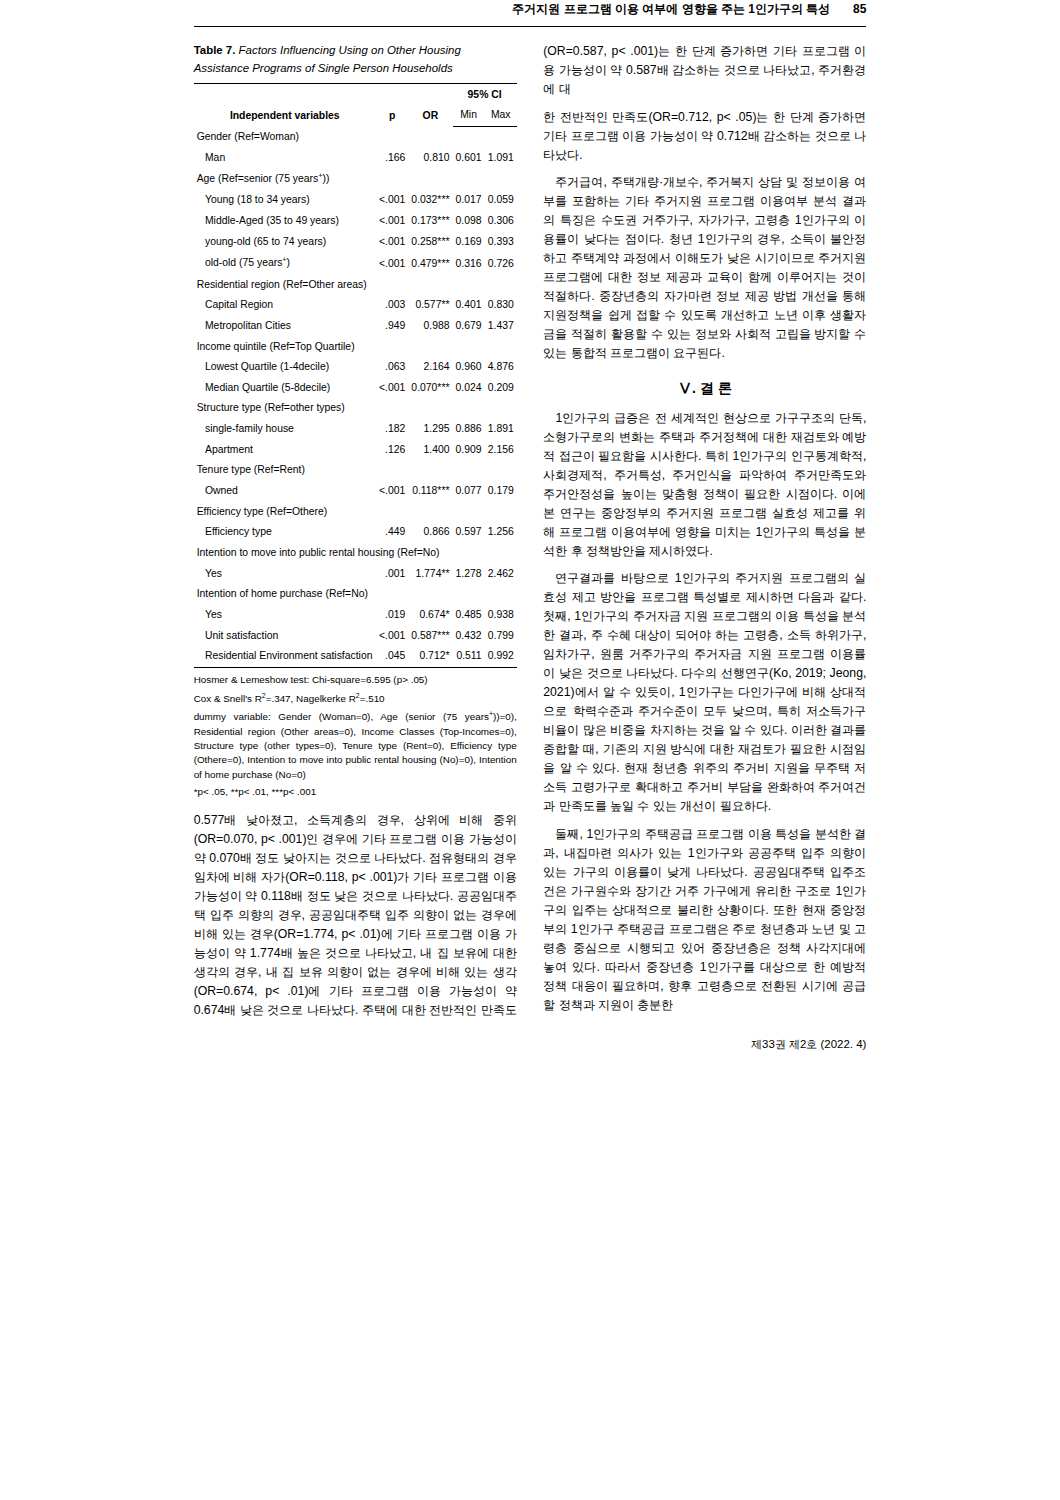주거지원 프로그램 이용 여부에 영향을 주는 1인가구의 특성 85
Table 7. Factors Influencing Using on Other Housing Assistance Programs of Single Person Households
| Independent variables | p | OR | 95% CI |
| --- | --- | --- | --- |
| Min | Max |
| Gender (Ref=Woman) |
| Man | .166 | 0.810 | 0.601 | 1.091 |
| Age (Ref=senior (75 years + )) |
| Young (18 to 34 years) | <.001 | 0.032*** | 0.017 | 0.059 |
| Middle-Aged (35 to 49 years) | <.001 | 0.173*** | 0.098 | 0.306 |
| young-old (65 to 74 years) | <.001 | 0.258*** | 0.169 | 0.393 |
| old-old (75 years + ) | <.001 | 0.479*** | 0.316 | 0.726 |
| Residential region (Ref=Other areas) |
| Capital Region | .003 | 0.577** | 0.401 | 0.830 |
| Metropolitan Cities | .949 | 0.988 | 0.679 | 1.437 |
| Income quintile (Ref=Top Quartile) |
| Lowest Quartile (1-4decile) | .063 | 2.164 | 0.960 | 4.876 |
| Median Quartile (5-8decile) | <.001 | 0.070*** | 0.024 | 0.209 |
| Structure type (Ref=other types) |
| single-family house | .182 | 1.295 | 0.886 | 1.891 |
| Apartment | .126 | 1.400 | 0.909 | 2.156 |
| Tenure type (Ref=Rent) |
| Owned | <.001 | 0.118*** | 0.077 | 0.179 |
| Efficiency type (Ref=Othere) |
| Efficiency type | .449 | 0.866 | 0.597 | 1.256 |
| Intention to move into public rental housing (Ref=No) |
| Yes | .001 | 1.774** | 1.278 | 2.462 |
| Intention of home purchase (Ref=No) |
| Yes | .019 | 0.674* | 0.485 | 0.938 |
| Unit satisfaction | <.001 | 0.587*** | 0.432 | 0.799 |
| Residential Environment satisfaction | .045 | 0.712* | 0.511 | 0.992 |
Hosmer & Lemeshow test: Chi-square=6.595 (p> .05)
Cox & Snell's R2=.347, Nagelkerke R2=.510
dummy variable: Gender (Woman=0), Age (senior (75 years+))=0), Residential region (Other areas=0), Income Classes (Top-Incomes=0), Structure type (other types=0), Tenure type (Rent=0), Efficiency type (Othere=0), Intention to move into public rental housing (No)=0), Intention of home purchase (No=0)
*p< .05, **p< .01, ***p< .001
0.577배 낮아졌고, 소득계층의 경우, 상위에 비해 중위 (OR=0.070, p< .001)인 경우에 기타 프로그램 이용 가능성이 약 0.070배 정도 낮아지는 것으로 나타났다. 점유형태의 경우 임차에 비해 자가(OR=0.118, p< .001)가 기타 프로그램 이용 가능성이 약 0.118배 정도 낮은 것으로 나타났다. 공공임대주택 입주 의향의 경우, 공공임대주택 입주 의향이 없는 경우에 비해 있는 경우(OR=1.774, p< .01)에 기타 프로그램 이용 가능성이 약 1.774배 높은 것으로 나타났고, 내 집 보유에 대한 생각의 경우, 내 집 보유 의향이 없는 경우에 비해 있는 생각(OR=0.674, p< .01)에 기타 프로그램 이용 가능성이 약 0.674배 낮은 것으로 나타났다. 주택에 대한 전반적인 만족도(OR=0.587, p< .001)는 한 단계 증가하면 기타 프로그램 이용 가능성이 약 0.587배 감소하는 것으로 나타났고, 주거환경에 대
한 전반적인 만족도(OR=0.712, p< .05)는 한 단계 증가하면 기타 프로그램 이용 가능성이 약 0.712배 감소하는 것으로 나타났다.
주거급여, 주택개량·개보수, 주거복지 상담 및 정보이용 여부를 포함하는 기타 주거지원 프로그램 이용여부 분석 결과의 특징은 수도권 거주가구, 자가가구, 고령층 1인가구의 이용률이 낮다는 점이다. 청년 1인가구의 경우, 소득이 불안정하고 주택계약 과정에서 이해도가 낮은 시기이므로 주거지원 프로그램에 대한 정보 제공과 교육이 함께 이루어지는 것이 적절하다. 중장년층의 자가마련 정보 제공 방법 개선을 통해 지원정책을 쉽게 접할 수 있도록 개선하고 노년 이후 생활자금을 적절히 활용할 수 있는 정보와 사회적 고립을 방지할 수 있는 통합적 프로그램이 요구된다.
Ⅴ. 결 론
1인가구의 급증은 전 세계적인 현상으로 가구구조의 단독, 소형가구로의 변화는 주택과 주거정책에 대한 재검토와 예방적 접근이 필요함을 시사한다. 특히 1인가구의 인구통계학적, 사회경제적, 주거특성, 주거인식을 파악하여 주거만족도와 주거안정성을 높이는 맞춤형 정책이 필요한 시점이다. 이에 본 연구는 중앙정부의 주거지원 프로그램 실효성 제고를 위해 프로그램 이용여부에 영향을 미치는 1인가구의 특성을 분석한 후 정책방안을 제시하였다.
연구결과를 바탕으로 1인가구의 주거지원 프로그램의 실효성 제고 방안을 프로그램 특성별로 제시하면 다음과 같다. 첫째, 1인가구의 주거자금 지원 프로그램의 이용 특성을 분석한 결과, 주 수혜 대상이 되어야 하는 고령층, 소득 하위가구, 임차가구, 원룸 거주가구의 주거자금 지원 프로그램 이용률이 낮은 것으로 나타났다. 다수의 선행연구(Ko, 2019; Jeong, 2021)에서 알 수 있듯이, 1인가구는 다인가구에 비해 상대적으로 학력수준과 주거수준이 모두 낮으며, 특히 저소득가구 비율이 많은 비중을 차지하는 것을 알 수 있다. 이러한 결과를 종합할 때, 기존의 지원 방식에 대한 재검토가 필요한 시점임을 알 수 있다. 현재 청년층 위주의 주거비 지원을 무주택 저소득 고령가구로 확대하고 주거비 부담을 완화하여 주거여건과 만족도를 높일 수 있는 개선이 필요하다.
둘째, 1인가구의 주택공급 프로그램 이용 특성을 분석한 결과, 내집마련 의사가 있는 1인가구와 공공주택 입주 의향이 있는 가구의 이용률이 낮게 나타났다. 공공임대주택 입주조건은 가구원수와 장기간 거주 가구에게 유리한 구조로 1인가구의 입주는 상대적으로 불리한 상황이다. 또한 현재 중앙정부의 1인가구 주택공급 프로그램은 주로 청년층과 노년 및 고령층 중심으로 시행되고 있어 중장년층은 정책 사각지대에 놓여 있다. 따라서 중장년층 1인가구를 대상으로 한 예방적 정책 대응이 필요하며, 향후 고령층으로 전환된 시기에 공급할 정책과 지원이 충분한
제33권 제2호 (2022. 4)